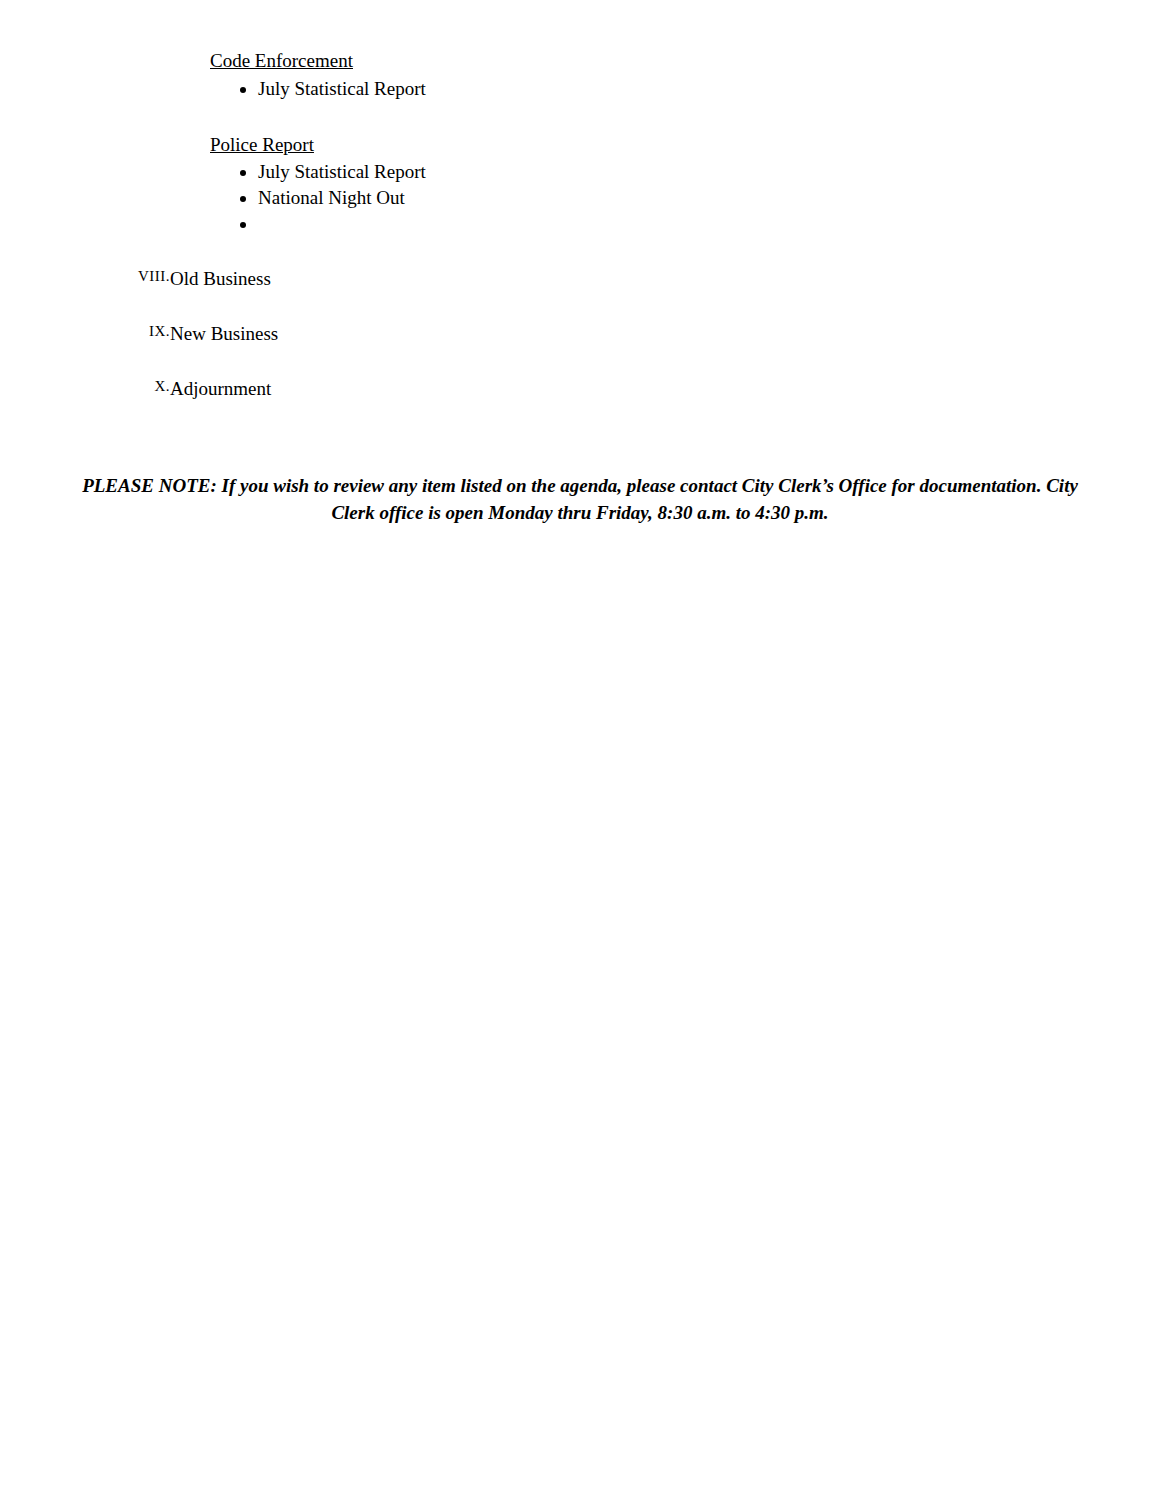Code Enforcement
July Statistical Report
Police Report
July Statistical Report
National Night Out
| VIII. | Old Business |
| IX. | New Business |
| X. | Adjournment |
PLEASE NOTE: If you wish to review any item listed on the agenda, please contact City Clerk’s Office for documentation. City Clerk office is open Monday thru Friday, 8:30 a.m. to 4:30 p.m.